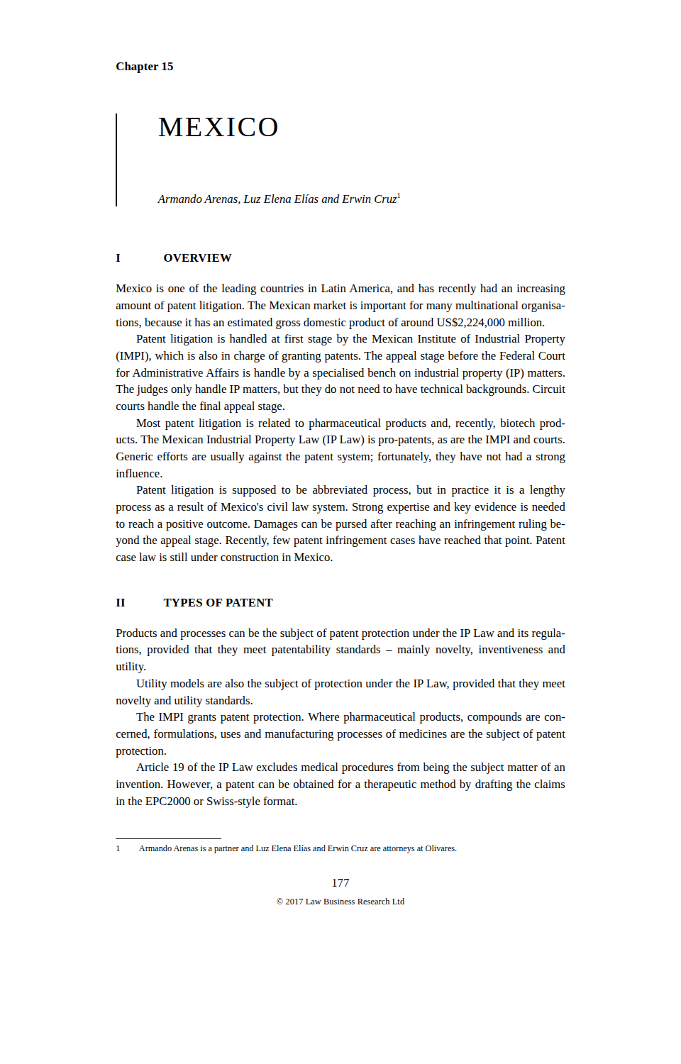Chapter 15
MEXICO
Armando Arenas, Luz Elena Elías and Erwin Cruz1
IOVERVIEW
Mexico is one of the leading countries in Latin America, and has recently had an increasing amount of patent litigation. The Mexican market is important for many multinational organisations, because it has an estimated gross domestic product of around US$2,224,000 million.
Patent litigation is handled at first stage by the Mexican Institute of Industrial Property (IMPI), which is also in charge of granting patents. The appeal stage before the Federal Court for Administrative Affairs is handle by a specialised bench on industrial property (IP) matters. The judges only handle IP matters, but they do not need to have technical backgrounds. Circuit courts handle the final appeal stage.
Most patent litigation is related to pharmaceutical products and, recently, biotech products. The Mexican Industrial Property Law (IP Law) is pro-patents, as are the IMPI and courts. Generic efforts are usually against the patent system; fortunately, they have not had a strong influence.
Patent litigation is supposed to be abbreviated process, but in practice it is a lengthy process as a result of Mexico's civil law system. Strong expertise and key evidence is needed to reach a positive outcome. Damages can be pursed after reaching an infringement ruling beyond the appeal stage. Recently, few patent infringement cases have reached that point. Patent case law is still under construction in Mexico.
II TYPES OF PATENT
Products and processes can be the subject of patent protection under the IP Law and its regulations, provided that they meet patentability standards – mainly novelty, inventiveness and utility.
Utility models are also the subject of protection under the IP Law, provided that they meet novelty and utility standards.
The IMPI grants patent protection. Where pharmaceutical products, compounds are concerned, formulations, uses and manufacturing processes of medicines are the subject of patent protection.
Article 19 of the IP Law excludes medical procedures from being the subject matter of an invention. However, a patent can be obtained for a therapeutic method by drafting the claims in the EPC2000 or Swiss-style format.
1
Armando Arenas is a partner and Luz Elena Elías and Erwin Cruz are attorneys at Olivares.
177
© 2017 Law Business Research Ltd